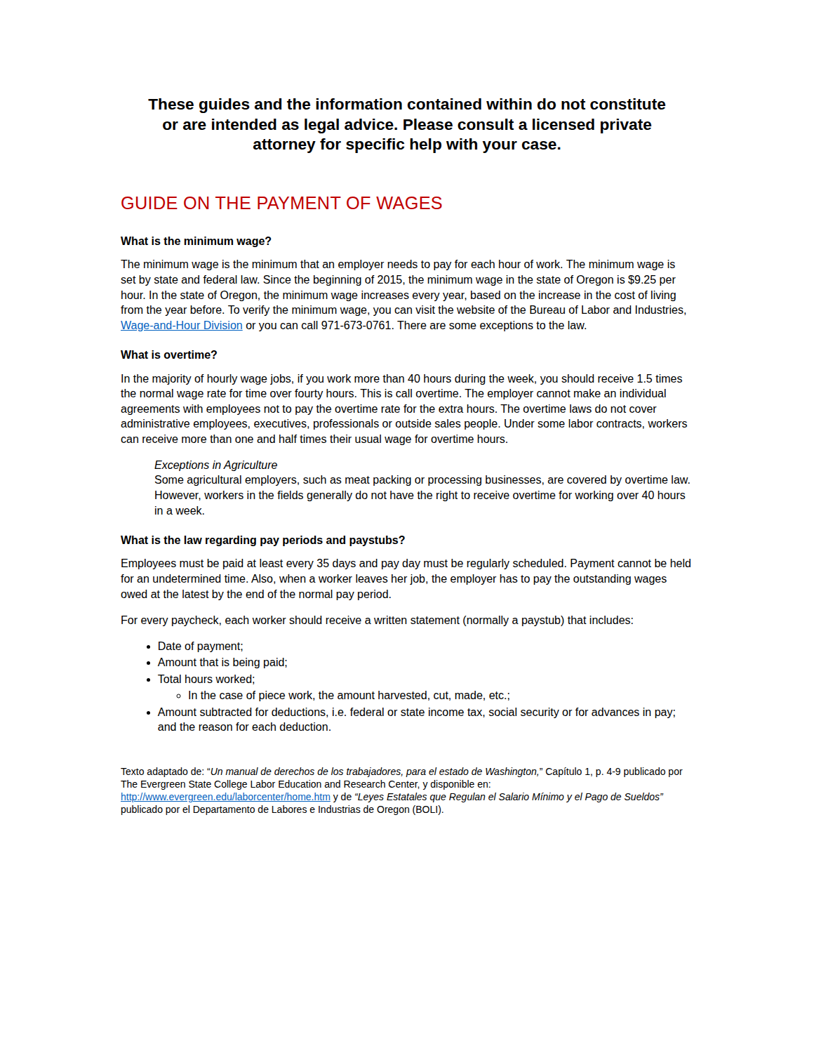These guides and the information contained within do not constitute or are intended as legal advice. Please consult a licensed private attorney for specific help with your case.
Guide on the Payment of Wages
What is the minimum wage?
The minimum wage is the minimum that an employer needs to pay for each hour of work. The minimum wage is set by state and federal law. Since the beginning of 2015, the minimum wage in the state of Oregon is $9.25 per hour. In the state of Oregon, the minimum wage increases every year, based on the increase in the cost of living from the year before. To verify the minimum wage, you can visit the website of the Bureau of Labor and Industries, Wage-and-Hour Division or you can call 971-673-0761. There are some exceptions to the law.
What is overtime?
In the majority of hourly wage jobs, if you work more than 40 hours during the week, you should receive 1.5 times the normal wage rate for time over fourty hours. This is call overtime. The employer cannot make an individual agreements with employees not to pay the overtime rate for the extra hours. The overtime laws do not cover administrative employees, executives, professionals or outside sales people. Under some labor contracts, workers can receive more than one and half times their usual wage for overtime hours.
Exceptions in Agriculture
Some agricultural employers, such as meat packing or processing businesses, are covered by overtime law. However, workers in the fields generally do not have the right to receive overtime for working over 40 hours in a week.
What is the law regarding pay periods and paystubs?
Employees must be paid at least every 35 days and pay day must be regularly scheduled. Payment cannot be held for an undetermined time. Also, when a worker leaves her job, the employer has to pay the outstanding wages owed at the latest by the end of the normal pay period.
For every paycheck, each worker should receive a written statement (normally a paystub) that includes:
Date of payment;
Amount that is being paid;
Total hours worked;
In the case of piece work, the amount harvested, cut, made, etc.;
Amount subtracted for deductions, i.e. federal or state income tax, social security or for advances in pay; and the reason for each deduction.
Texto adaptado de: “Un manual de derechos de los trabajadores, para el estado de Washington,” Capítulo 1, p. 4-9 publicado por The Evergreen State College Labor Education and Research Center, y disponible en: http://www.evergreen.edu/laborcenter/home.htm y de “Leyes Estatales que Regulan el Salario Mínimo y el Pago de Sueldos” publicado por el Departamento de Labores e Industrias de Oregon (BOLI).